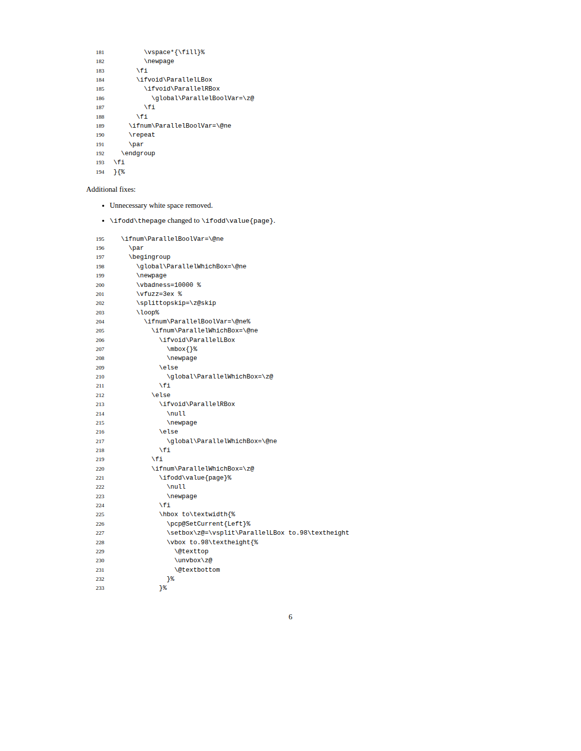181 \vspace*{\fill}%
182 \newpage
183 \fi
184 \ifvoid\ParallelLBox
185 \ifvoid\ParallelRBox
186 \global\ParallelBoolVar=\z@
187 \fi
188 \fi
189 \ifnum\ParallelBoolVar=\@ne
190 \repeat
191 \par
192 \endgroup
193\fi
194}{%
Additional fixes:
Unnecessary white space removed.
\ifodd\thepage changed to \ifodd\value{page}.
195 \ifnum\ParallelBoolVar=\@ne
196 \par
197 \begingroup
198 \global\ParallelWhichBox=\@ne
199 \newpage
200 \vbadness=10000 %
201 \vfuzz=3ex %
202 \splittopskip=\z@skip
203 \loop%
204 \ifnum\ParallelBoolVar=\@ne%
205 \ifnum\ParallelWhichBox=\@ne
206 \ifvoid\ParallelLBox
207 \mbox{}%
208 \newpage
209 \else
210 \global\ParallelWhichBox=\z@
211 \fi
212 \else
213 \ifvoid\ParallelRBox
214 \null
215 \newpage
216 \else
217 \global\ParallelWhichBox=\@ne
218 \fi
219 \fi
220 \ifnum\ParallelWhichBox=\z@
221 \ifodd\value{page}%
222 \null
223 \newpage
224 \fi
225 \hbox to\textwidth{%
226 \pcp@SetCurrent{Left}%
227 \setbox\z@=\vsplit\ParallelLBox to.98\textheight
228 \vbox to.98\textheight{%
229 \@texttop
230 \unvbox\z@
231 \@textbottom
232 }%
233 }%
6